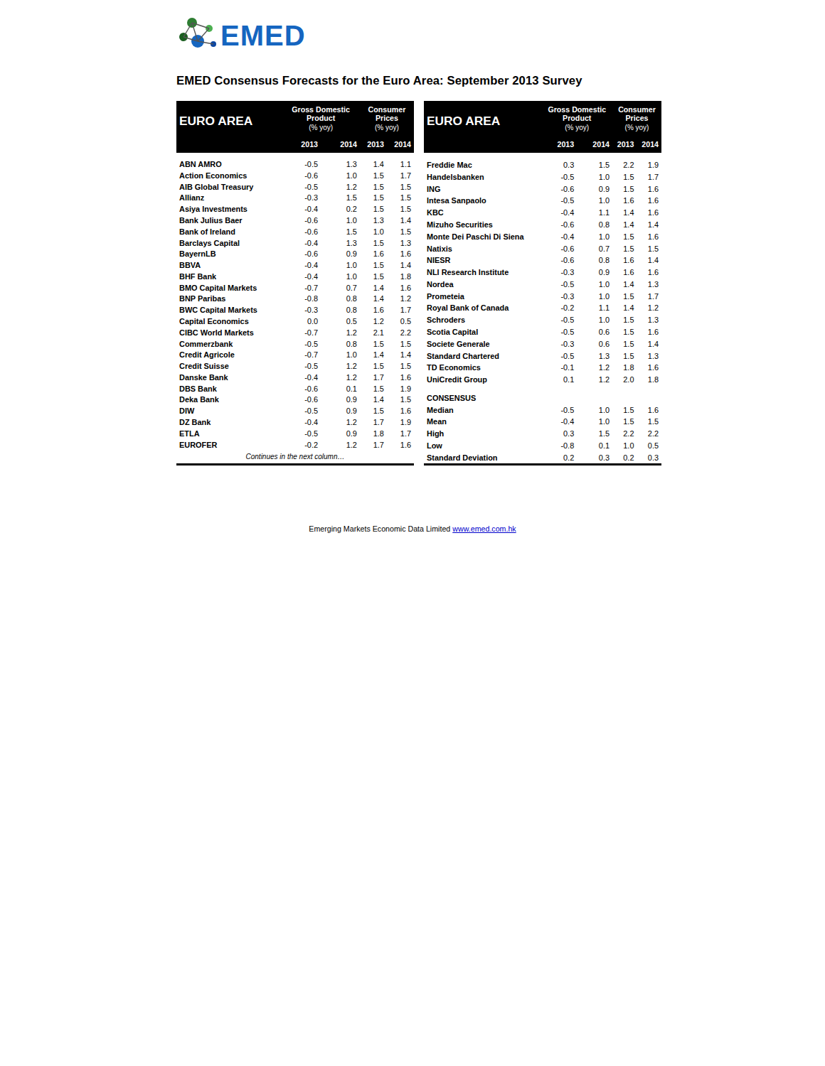EMED
EMED Consensus Forecasts for the Euro Area: September 2013 Survey
| EURO AREA | Gross Domestic Product (% yoy) | Consumer Prices (% yoy) |
| --- | --- | --- |
| | 2013 | 2014 | 2013 | 2014 |
| ABN AMRO | -0.5 | 1.3 | 1.4 | 1.1 |
| Action Economics | -0.6 | 1.0 | 1.5 | 1.7 |
| AIB Global Treasury | -0.5 | 1.2 | 1.5 | 1.5 |
| Allianz | -0.3 | 1.5 | 1.5 | 1.5 |
| Asiya Investments | -0.4 | 0.2 | 1.5 | 1.5 |
| Bank Julius Baer | -0.6 | 1.0 | 1.3 | 1.4 |
| Bank of Ireland | -0.6 | 1.5 | 1.0 | 1.5 |
| Barclays Capital | -0.4 | 1.3 | 1.5 | 1.3 |
| BayernLB | -0.6 | 0.9 | 1.6 | 1.6 |
| BBVA | -0.4 | 1.0 | 1.5 | 1.4 |
| BHF Bank | -0.4 | 1.0 | 1.5 | 1.8 |
| BMO Capital Markets | -0.7 | 0.7 | 1.4 | 1.6 |
| BNP Paribas | -0.8 | 0.8 | 1.4 | 1.2 |
| BWC Capital Markets | -0.3 | 0.8 | 1.6 | 1.7 |
| Capital Economics | 0.0 | 0.5 | 1.2 | 0.5 |
| CIBC World Markets | -0.7 | 1.2 | 2.1 | 2.2 |
| Commerzbank | -0.5 | 0.8 | 1.5 | 1.5 |
| Credit Agricole | -0.7 | 1.0 | 1.4 | 1.4 |
| Credit Suisse | -0.5 | 1.2 | 1.5 | 1.5 |
| Danske Bank | -0.4 | 1.2 | 1.7 | 1.6 |
| DBS Bank | -0.6 | 0.1 | 1.5 | 1.9 |
| Deka Bank | -0.6 | 0.9 | 1.4 | 1.5 |
| DIW | -0.5 | 0.9 | 1.5 | 1.6 |
| DZ Bank | -0.4 | 1.2 | 1.7 | 1.9 |
| ETLA | -0.5 | 0.9 | 1.8 | 1.7 |
| EUROFER | -0.2 | 1.2 | 1.7 | 1.6 |
| Continues in the next column… |
| EURO AREA | Gross Domestic Product (% yoy) | Consumer Prices (% yoy) |
| --- | --- | --- |
| | 2013 | 2014 | 2013 | 2014 |
| Freddie Mac | 0.3 | 1.5 | 2.2 | 1.9 |
| Handelsbanken | -0.5 | 1.0 | 1.5 | 1.7 |
| ING | -0.6 | 0.9 | 1.5 | 1.6 |
| Intesa Sanpaolo | -0.5 | 1.0 | 1.6 | 1.6 |
| KBC | -0.4 | 1.1 | 1.4 | 1.6 |
| Mizuho Securities | -0.6 | 0.8 | 1.4 | 1.4 |
| Monte Dei Paschi Di Siena | -0.4 | 1.0 | 1.5 | 1.6 |
| Natixis | -0.6 | 0.7 | 1.5 | 1.5 |
| NIESR | -0.6 | 0.8 | 1.6 | 1.4 |
| NLI Research Institute | -0.3 | 0.9 | 1.6 | 1.6 |
| Nordea | -0.5 | 1.0 | 1.4 | 1.3 |
| Prometeia | -0.3 | 1.0 | 1.5 | 1.7 |
| Royal Bank of Canada | -0.2 | 1.1 | 1.4 | 1.2 |
| Schroders | -0.5 | 1.0 | 1.5 | 1.3 |
| Scotia Capital | -0.5 | 0.6 | 1.5 | 1.6 |
| Societe Generale | -0.3 | 0.6 | 1.5 | 1.4 |
| Standard Chartered | -0.5 | 1.3 | 1.5 | 1.3 |
| TD Economics | -0.1 | 1.2 | 1.8 | 1.6 |
| UniCredit Group | 0.1 | 1.2 | 2.0 | 1.8 |
| CONSENSUS | | | | |
| Median | -0.5 | 1.0 | 1.5 | 1.6 |
| Mean | -0.4 | 1.0 | 1.5 | 1.5 |
| High | 0.3 | 1.5 | 2.2 | 2.2 |
| Low | -0.8 | 0.1 | 1.0 | 0.5 |
| Standard Deviation | 0.2 | 0.3 | 0.2 | 0.3 |
Emerging Markets Economic Data Limited www.emed.com.hk